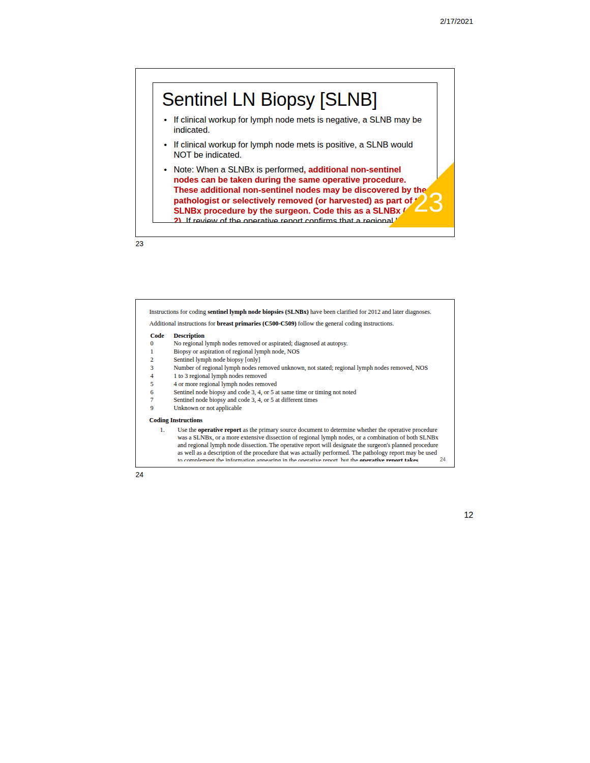2/17/2021
Sentinel LN Biopsy [SLNB]
If clinical workup for lymph node mets is negative, a SLNB may be indicated.
If clinical workup for lymph node mets is positive, a SLNB would NOT be indicated.
Note: When a SLNBx is performed, additional non-sentinel nodes can be taken during the same operative procedure. These additional non-sentinel nodes may be discovered by the pathologist or selectively removed (or harvested) as part of the SLNBx procedure by the surgeon. Code this as a SLNBx (code 2). If review of the operative report confirms that a regional lymph node dissection followed the SLNBx, code these cases as 6.
23
23
Instructions for coding sentinel lymph node biopsies (SLNBx) have been clarified for 2012 and later diagnoses.
Additional instructions for breast primaries (C500-C509) follow the general coding instructions.
Code
Description
0
No regional lymph nodes removed or aspirated; diagnosed at autopsy.
1
Biopsy or aspiration of regional lymph node, NOS
2
Sentinel lymph node biopsy [only]
3
Number of regional lymph nodes removed unknown, not stated; regional lymph nodes removed, NOS
4
1 to 3 regional lymph nodes removed
5
4 or more regional lymph nodes removed
6
Sentinel node biopsy and code 3, 4, or 5 at same time or timing not noted
7
Sentinel node biopsy and code 3, 4, or 5 at different times
9
Unknown or not applicable
Coding Instructions
1.
Use the operative report as the primary source document to determine whether the operative procedure was a SLNBx, or a more extensive dissection of regional lymph nodes, or a combination of both SLNBx and regional lymph node dissection. The operative report will designate the surgeon's planned procedure as well as a description of the procedure that was actually performed. The pathology report may be used to complement the information appearing in the operative report, but the operative report takes precedence when attempting to distinguish between SLNBx and regional lymph node dissection or a combination of these two procedures. Do not use the number of lymph nodes removed and pathologically examined as the sole means of distinguishing between a SLNBx and a regional lymph node dissection.
24
24
12